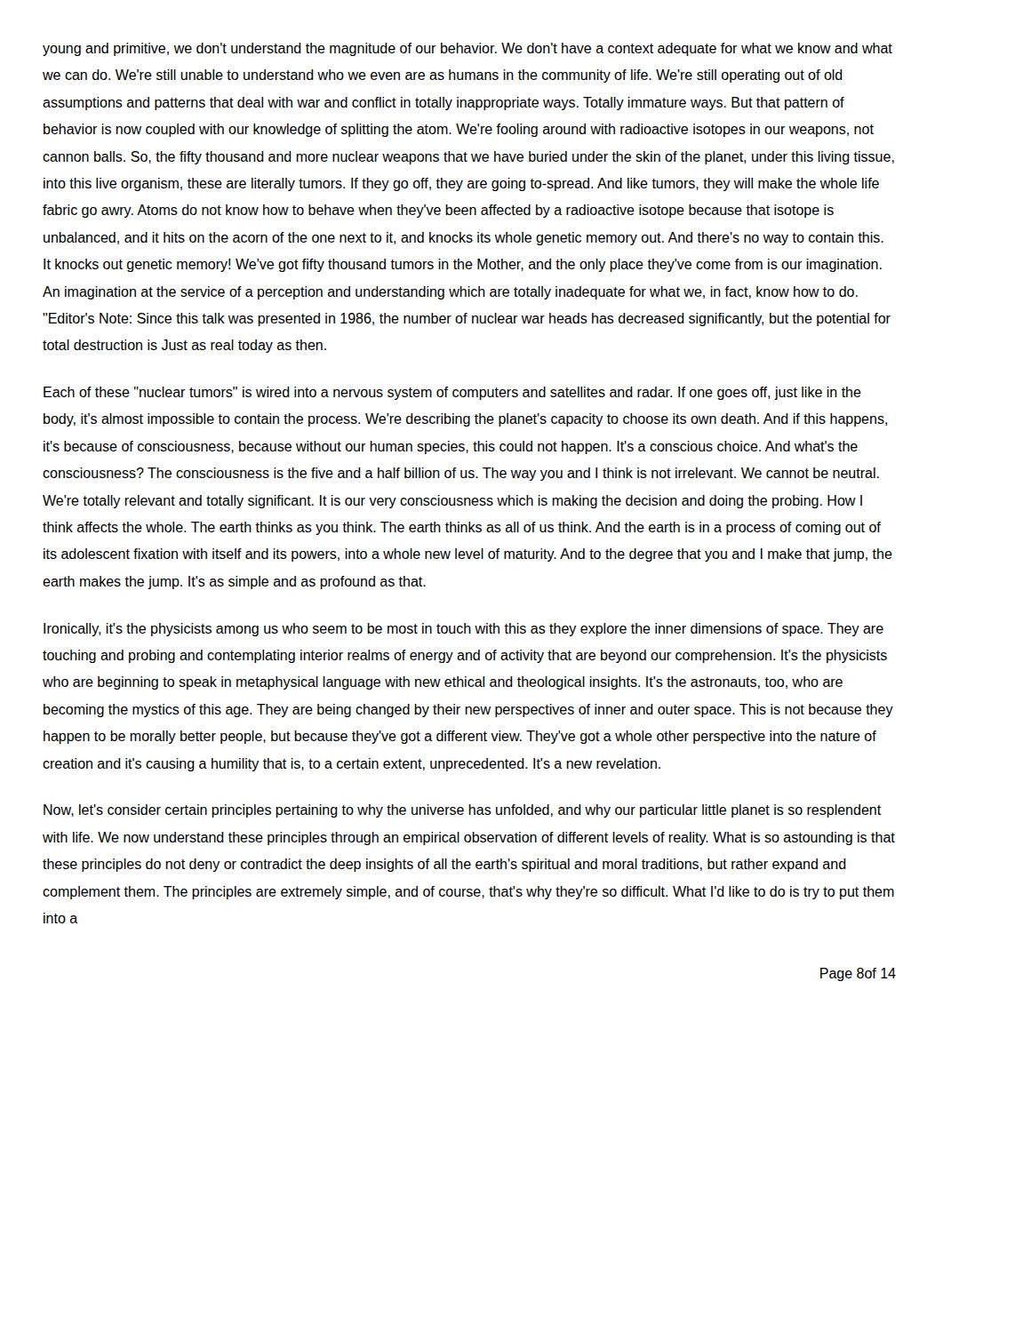young and primitive, we don't understand the magnitude of our behavior. We don't have a context adequate for what we know and what we can do. We're still unable to understand who we even are as humans in the community of life. We're still operating out of old assumptions and patterns that deal with war and conflict in totally inappropriate ways. Totally immature ways. But that pattern of behavior is now coupled with our knowledge of splitting the atom. We're fooling around with radioactive isotopes in our weapons, not cannon balls. So, the fifty thousand and more nuclear weapons that we have buried under the skin of the planet, under this living tissue, into this live organism, these are literally tumors. If they go off, they are going to-spread. And like tumors, they will make the whole life fabric go awry. Atoms do not know how to behave when they've been affected by a radioactive isotope because that isotope is unbalanced, and it hits on the acorn of the one next to it, and knocks its whole genetic memory out. And there's no way to contain this. It knocks out genetic memory! We've got fifty thousand tumors in the Mother, and the only place they've come from is our imagination. An imagination at the service of a perception and understanding which are totally inadequate for what we, in fact, know how to do.
"Editor's Note: Since this talk was presented in 1986, the number of nuclear war heads has decreased significantly, but the potential for total destruction is Just as real today as then.
Each of these "nuclear tumors" is wired into a nervous system of computers and satellites and radar. If one goes off, just like in the body, it's almost impossible to contain the process. We're describing the planet's capacity to choose its own death. And if this happens, it's because of consciousness, because without our human species, this could not happen. It's a conscious choice. And what's the consciousness? The consciousness is the five and a half billion of us. The way you and I think is not irrelevant. We cannot be neutral. We're totally relevant and totally significant. It is our very consciousness which is making the decision and doing the probing. How I think affects the whole. The earth thinks as you think. The earth thinks as all of us think. And the earth is in a process of coming out of its adolescent fixation with itself and its powers, into a whole new level of maturity. And to the degree that you and I make that jump, the earth makes the jump. It's as simple and as profound as that.
Ironically, it's the physicists among us who seem to be most in touch with this as they explore the inner dimensions of space. They are touching and probing and contemplating interior realms of energy and of activity that are beyond our comprehension. It's the physicists who are beginning to speak in metaphysical language with new ethical and theological insights. It's the astronauts, too, who are becoming the mystics of this age. They are being changed by their new perspectives of inner and outer space. This is not because they happen to be morally better people, but because they've got a different view. They've got a whole other perspective into the nature of creation and it's causing a humility that is, to a certain extent, unprecedented. It's a new revelation.
Now, let's consider certain principles pertaining to why the universe has unfolded, and why our particular little planet is so resplendent with life. We now understand these principles through an empirical observation of different levels of reality. What is so astounding is that these principles do not deny or contradict the deep insights of all the earth's spiritual and moral traditions, but rather expand and complement them. The principles are extremely simple, and of course, that's why they're so difficult. What I'd like to do is try to put them into a
Page 8of 14